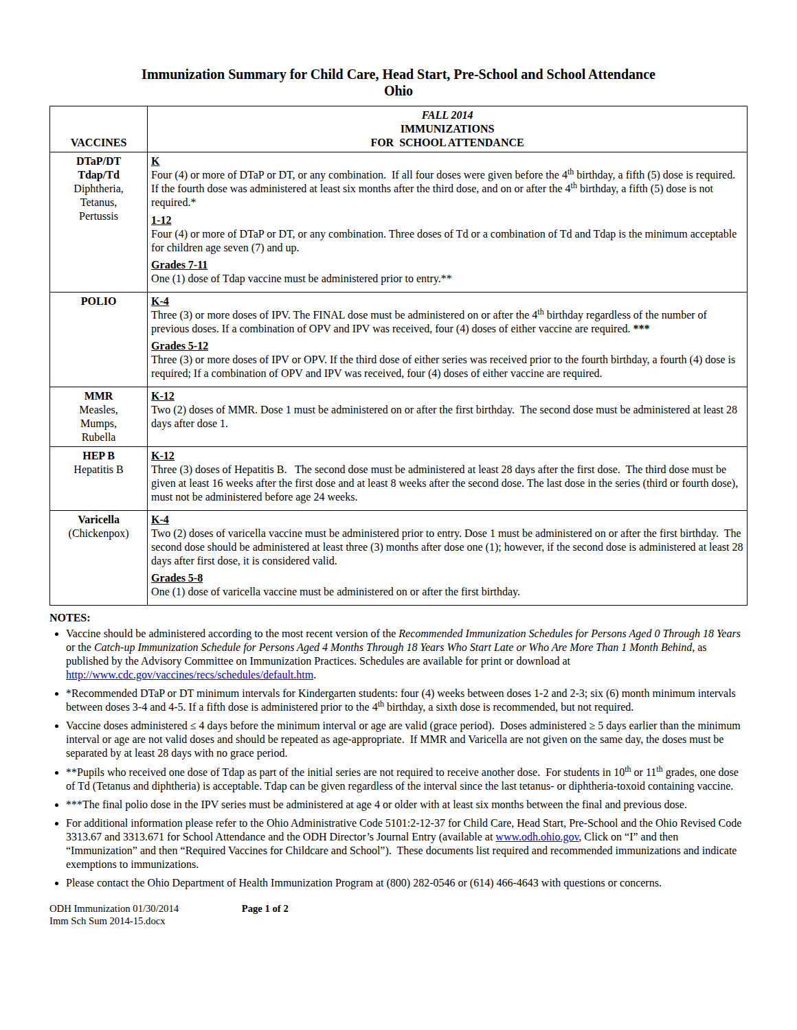Immunization Summary for Child Care, Head Start, Pre-School and School Attendance
Ohio
| VACCINES | FALL 2014 IMMUNIZATIONS FOR SCHOOL ATTENDANCE |
| --- | --- |
| DTaP/DT Tdap/Td Diphtheria, Tetanus, Pertussis | K Four (4) or more of DTaP or DT, or any combination. If all four doses were given before the 4 th birthday, a fifth (5) dose is required. If the fourth dose was administered at least six months after the third dose, and on or after the 4 th birthday, a fifth (5) dose is not required.* 1-12 Four (4) or more of DTaP or DT, or any combination. Three doses of Td or a combination of Td and Tdap is the minimum acceptable for children age seven (7) and up. Grades 7-11 One (1) dose of Tdap vaccine must be administered prior to entry.** |
| POLIO | K-4 Three (3) or more doses of IPV. The FINAL dose must be administered on or after the 4 th birthday regardless of the number of previous doses. If a combination of OPV and IPV was received, four (4) doses of either vaccine are required. *** Grades 5-12 Three (3) or more doses of IPV or OPV. If the third dose of either series was received prior to the fourth birthday, a fourth (4) dose is required; If a combination of OPV and IPV was received, four (4) doses of either vaccine are required. |
| MMR Measles, Mumps, Rubella | K-12 Two (2) doses of MMR. Dose 1 must be administered on or after the first birthday. The second dose must be administered at least 28 days after dose 1. |
| HEP B Hepatitis B | K-12 Three (3) doses of Hepatitis B. The second dose must be administered at least 28 days after the first dose. The third dose must be given at least 16 weeks after the first dose and at least 8 weeks after the second dose. The last dose in the series (third or fourth dose), must not be administered before age 24 weeks. |
| Varicella (Chickenpox) | K-4 Two (2) doses of varicella vaccine must be administered prior to entry. Dose 1 must be administered on or after the first birthday. The second dose should be administered at least three (3) months after dose one (1); however, if the second dose is administered at least 28 days after first dose, it is considered valid. Grades 5-8 One (1) dose of varicella vaccine must be administered on or after the first birthday. |
NOTES:
Vaccine should be administered according to the most recent version of the Recommended Immunization Schedules for Persons Aged 0 Through 18 Years or the Catch-up Immunization Schedule for Persons Aged 4 Months Through 18 Years Who Start Late or Who Are More Than 1 Month Behind, as published by the Advisory Committee on Immunization Practices. Schedules are available for print or download at http://www.cdc.gov/vaccines/recs/schedules/default.htm.
*Recommended DTaP or DT minimum intervals for Kindergarten students: four (4) weeks between doses 1-2 and 2-3; six (6) month minimum intervals between doses 3-4 and 4-5. If a fifth dose is administered prior to the 4th birthday, a sixth dose is recommended, but not required.
Vaccine doses administered ≤ 4 days before the minimum interval or age are valid (grace period). Doses administered ≥ 5 days earlier than the minimum interval or age are not valid doses and should be repeated as age-appropriate. If MMR and Varicella are not given on the same day, the doses must be separated by at least 28 days with no grace period.
**Pupils who received one dose of Tdap as part of the initial series are not required to receive another dose. For students in 10th or 11th grades, one dose of Td (Tetanus and diphtheria) is acceptable. Tdap can be given regardless of the interval since the last tetanus- or diphtheria-toxoid containing vaccine.
***The final polio dose in the IPV series must be administered at age 4 or older with at least six months between the final and previous dose.
For additional information please refer to the Ohio Administrative Code 5101:2-12-37 for Child Care, Head Start, Pre-School and the Ohio Revised Code 3313.67 and 3313.671 for School Attendance and the ODH Director’s Journal Entry (available at www.odh.ohio.gov, Click on “I” and then “Immunization” and then “Required Vaccines for Childcare and School”). These documents list required and recommended immunizations and indicate exemptions to immunizations.
Please contact the Ohio Department of Health Immunization Program at (800) 282-0546 or (614) 466-4643 with questions or concerns.
ODH Immunization 01/30/2014 Page 1 of 2
Imm Sch Sum 2014-15.docx